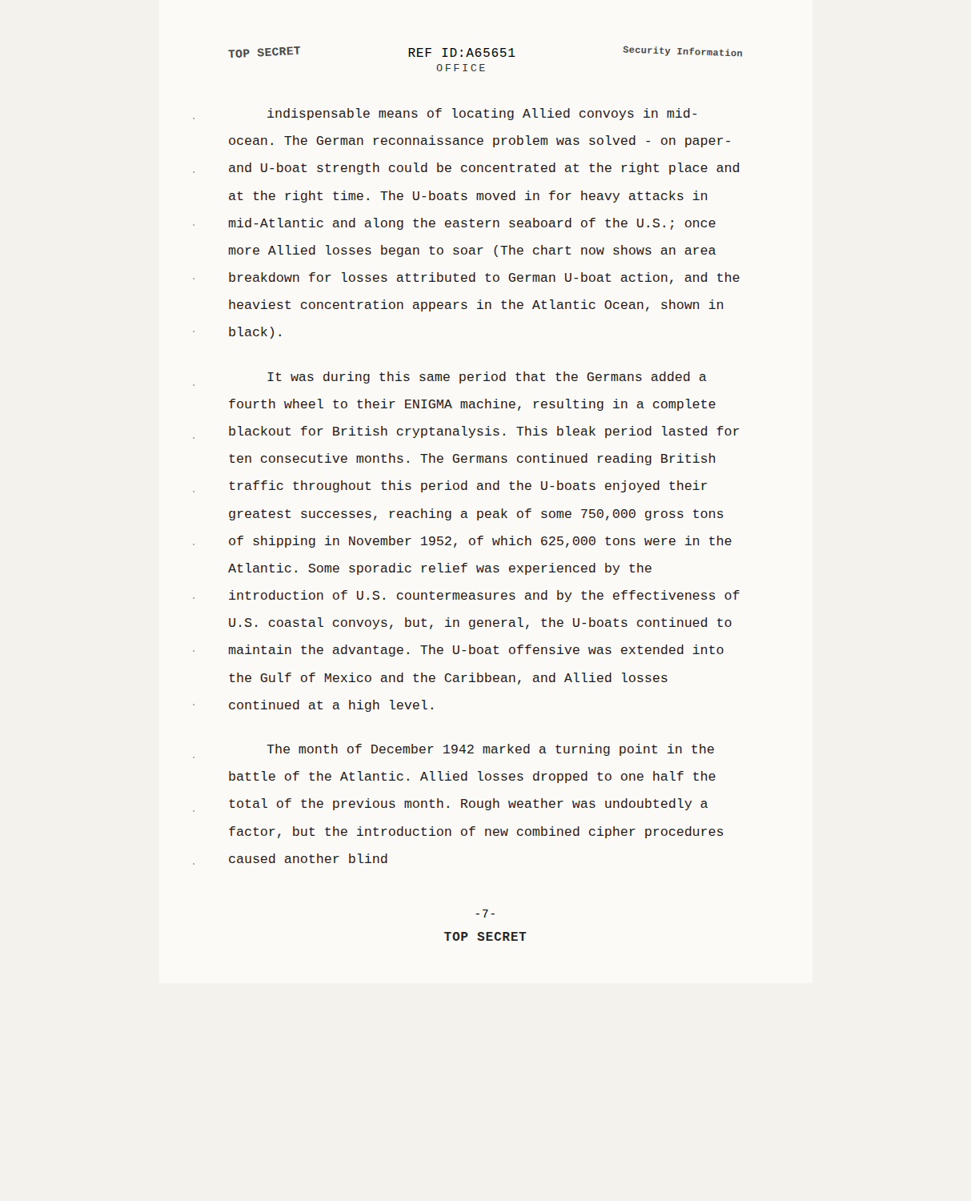TOP SECRET
REF ID:A65651 OFFICE
Security Information
indispensable means of locating Allied convoys in mid-ocean. The German reconnaissance problem was solved - on paper- and U-boat strength could be concentrated at the right place and at the right time. The U-boats moved in for heavy attacks in mid-Atlantic and along the eastern seaboard of the U.S.; once more Allied losses began to soar (The chart now shows an area breakdown for losses attributed to German U-boat action, and the heaviest concentration appears in the Atlantic Ocean, shown in black).
It was during this same period that the Germans added a fourth wheel to their ENIGMA machine, resulting in a complete blackout for British cryptanalysis. This bleak period lasted for ten consecutive months. The Germans continued reading British traffic throughout this period and the U-boats enjoyed their greatest successes, reaching a peak of some 750,000 gross tons of shipping in November 1952, of which 625,000 tons were in the Atlantic. Some sporadic relief was experienced by the introduction of U.S. countermeasures and by the effectiveness of U.S. coastal convoys, but, in general, the U-boats continued to maintain the advantage. The U-boat offensive was extended into the Gulf of Mexico and the Caribbean, and Allied losses continued at a high level.
The month of December 1942 marked a turning point in the battle of the Atlantic. Allied losses dropped to one half the total of the previous month. Rough weather was undoubtedly a factor, but the introduction of new combined cipher procedures caused another blind
-7-
TOP SECRET